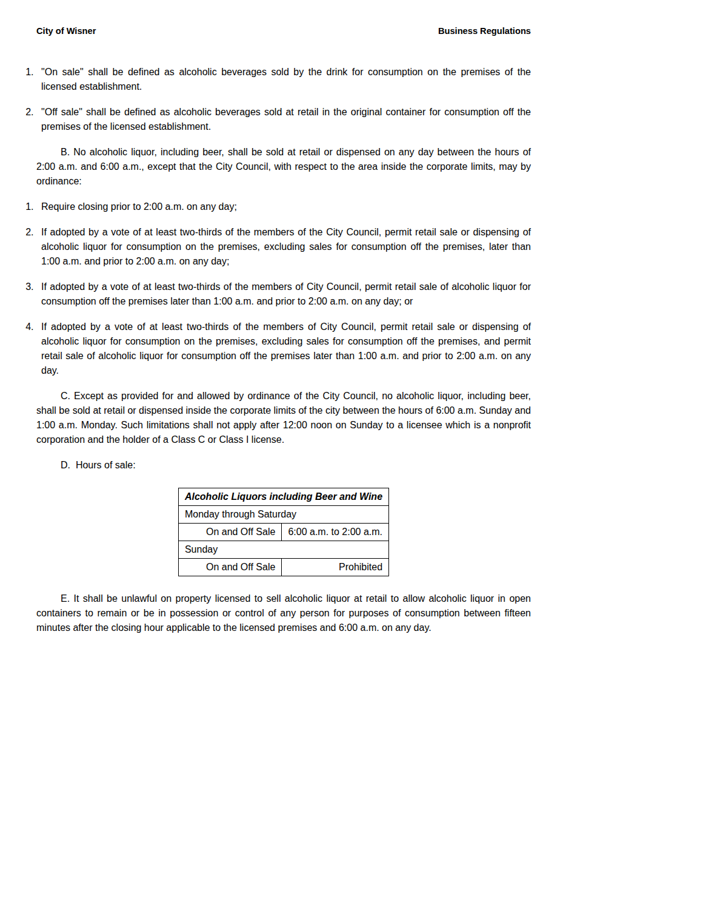City of Wisner Business Regulations
"On sale" shall be defined as alcoholic beverages sold by the drink for consumption on the premises of the licensed establishment.
"Off sale" shall be defined as alcoholic beverages sold at retail in the original container for consumption off the premises of the licensed establishment.
B. No alcoholic liquor, including beer, shall be sold at retail or dispensed on any day between the hours of 2:00 a.m. and 6:00 a.m., except that the City Council, with respect to the area inside the corporate limits, may by ordinance:
Require closing prior to 2:00 a.m. on any day;
If adopted by a vote of at least two-thirds of the members of the City Council, permit retail sale or dispensing of alcoholic liquor for consumption on the premises, excluding sales for consumption off the premises, later than 1:00 a.m. and prior to 2:00 a.m. on any day;
If adopted by a vote of at least two-thirds of the members of City Council, permit retail sale of alcoholic liquor for consumption off the premises later than 1:00 a.m. and prior to 2:00 a.m. on any day; or
If adopted by a vote of at least two-thirds of the members of City Council, permit retail sale or dispensing of alcoholic liquor for consumption on the premises, excluding sales for consumption off the premises, and permit retail sale of alcoholic liquor for consumption off the premises later than 1:00 a.m. and prior to 2:00 a.m. on any day.
C. Except as provided for and allowed by ordinance of the City Council, no alcoholic liquor, including beer, shall be sold at retail or dispensed inside the corporate limits of the city between the hours of 6:00 a.m. Sunday and 1:00 a.m. Monday. Such limitations shall not apply after 12:00 noon on Sunday to a licensee which is a nonprofit corporation and the holder of a Class C or Class I license.
D. Hours of sale:
| Alcoholic Liquors including Beer and Wine |
| --- |
| Monday through Saturday |
| On and Off Sale | 6:00 a.m. to 2:00 a.m. |
| Sunday |
| On and Off Sale | Prohibited |
E. It shall be unlawful on property licensed to sell alcoholic liquor at retail to allow alcoholic liquor in open containers to remain or be in possession or control of any person for purposes of consumption between fifteen minutes after the closing hour applicable to the licensed premises and 6:00 a.m. on any day.